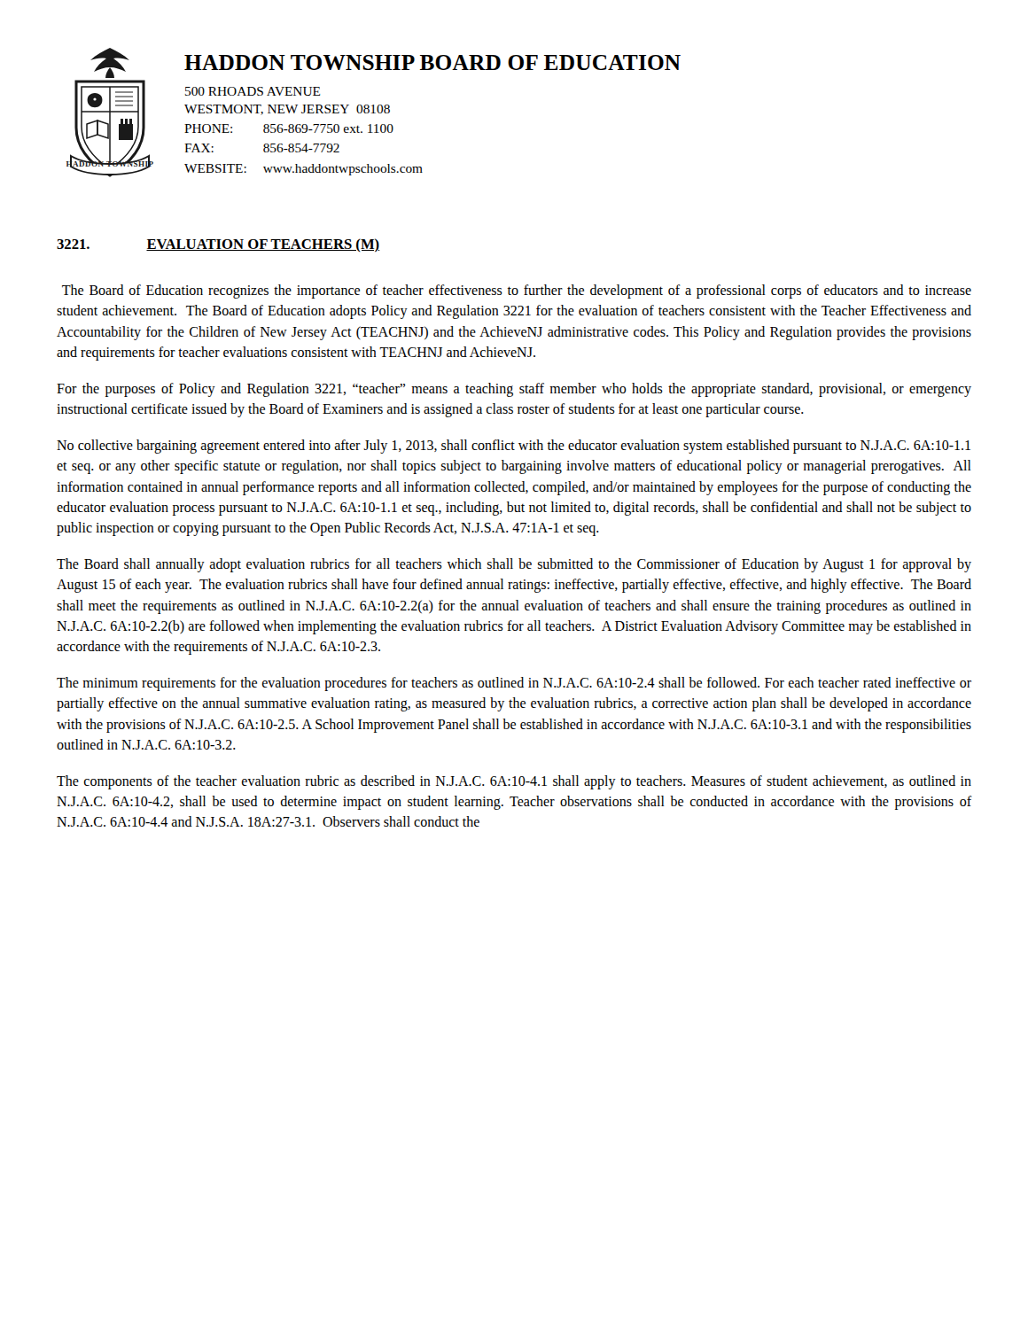HADDON TOWNSHIP
Haddon Township Board of Education
500 RHOADS AVENUE
WESTMONT, NEW JERSEY 08108
| PHONE: | 856-869-7750 ext. 1100 |
| FAX: | 856-854-7792 |
| WEBSITE: | www.haddontwpschools.com |
3221. Evaluation of Teachers (M)
The Board of Education recognizes the importance of teacher effectiveness to further the development of a professional corps of educators and to increase student achievement. The Board of Education adopts Policy and Regulation 3221 for the evaluation of teachers consistent with the Teacher Effectiveness and Accountability for the Children of New Jersey Act (TEACHNJ) and the AchieveNJ administrative codes. This Policy and Regulation provides the provisions and requirements for teacher evaluations consistent with TEACHNJ and AchieveNJ.
For the purposes of Policy and Regulation 3221, “teacher” means a teaching staff member who holds the appropriate standard, provisional, or emergency instructional certificate issued by the Board of Examiners and is assigned a class roster of students for at least one particular course.
No collective bargaining agreement entered into after July 1, 2013, shall conflict with the educator evaluation system established pursuant to N.J.A.C. 6A:10-1.1 et seq. or any other specific statute or regulation, nor shall topics subject to bargaining involve matters of educational policy or managerial prerogatives. All information contained in annual performance reports and all information collected, compiled, and/or maintained by employees for the purpose of conducting the educator evaluation process pursuant to N.J.A.C. 6A:10-1.1 et seq., including, but not limited to, digital records, shall be confidential and shall not be subject to public inspection or copying pursuant to the Open Public Records Act, N.J.S.A. 47:1A-1 et seq.
The Board shall annually adopt evaluation rubrics for all teachers which shall be submitted to the Commissioner of Education by August 1 for approval by August 15 of each year. The evaluation rubrics shall have four defined annual ratings: ineffective, partially effective, effective, and highly effective. The Board shall meet the requirements as outlined in N.J.A.C. 6A:10-2.2(a) for the annual evaluation of teachers and shall ensure the training procedures as outlined in N.J.A.C. 6A:10-2.2(b) are followed when implementing the evaluation rubrics for all teachers. A District Evaluation Advisory Committee may be established in accordance with the requirements of N.J.A.C. 6A:10-2.3.
The minimum requirements for the evaluation procedures for teachers as outlined in N.J.A.C. 6A:10-2.4 shall be followed. For each teacher rated ineffective or partially effective on the annual summative evaluation rating, as measured by the evaluation rubrics, a corrective action plan shall be developed in accordance with the provisions of N.J.A.C. 6A:10-2.5. A School Improvement Panel shall be established in accordance with N.J.A.C. 6A:10-3.1 and with the responsibilities outlined in N.J.A.C. 6A:10-3.2.
The components of the teacher evaluation rubric as described in N.J.A.C. 6A:10-4.1 shall apply to teachers. Measures of student achievement, as outlined in N.J.A.C. 6A:10-4.2, shall be used to determine impact on student learning. Teacher observations shall be conducted in accordance with the provisions of N.J.A.C. 6A:10-4.4 and N.J.S.A. 18A:27-3.1. Observers shall conduct the